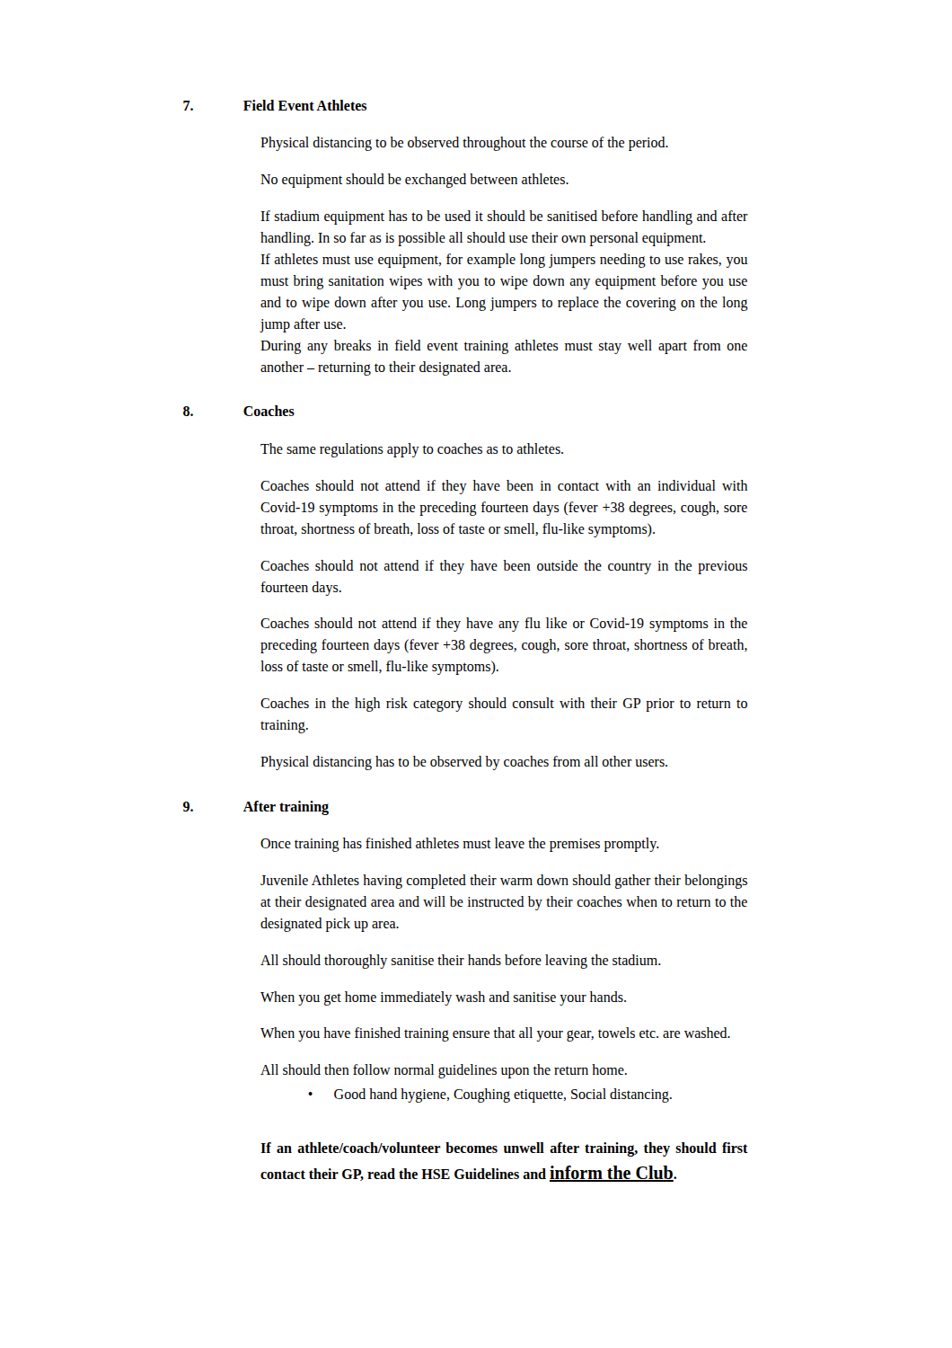Field Event Athletes
Physical distancing to be observed throughout the course of the period.
No equipment should be exchanged between athletes.
If stadium equipment has to be used it should be sanitised before handling and after handling. In so far as is possible all should use their own personal equipment.
If athletes must use equipment, for example long jumpers needing to use rakes, you must bring sanitation wipes with you to wipe down any equipment before you use and to wipe down after you use. Long jumpers to replace the covering on the long jump after use.
During any breaks in field event training athletes must stay well apart from one another – returning to their designated area.
Coaches
The same regulations apply to coaches as to athletes.
Coaches should not attend if they have been in contact with an individual with Covid-19 symptoms in the preceding fourteen days (fever +38 degrees, cough, sore throat, shortness of breath, loss of taste or smell, flu-like symptoms).
Coaches should not attend if they have been outside the country in the previous fourteen days.
Coaches should not attend if they have any flu like or Covid-19 symptoms in the preceding fourteen days (fever +38 degrees, cough, sore throat, shortness of breath, loss of taste or smell, flu-like symptoms).
Coaches in the high risk category should consult with their GP prior to return to training.
Physical distancing has to be observed by coaches from all other users.
After training
Once training has finished athletes must leave the premises promptly.
Juvenile Athletes having completed their warm down should gather their belongings at their designated area and will be instructed by their coaches when to return to the designated pick up area.
All should thoroughly sanitise their hands before leaving the stadium.
When you get home immediately wash and sanitise your hands.
When you have finished training ensure that all your gear, towels etc. are washed.
All should then follow normal guidelines upon the return home.
Good hand hygiene, Coughing etiquette, Social distancing.
If an athlete/coach/volunteer becomes unwell after training, they should first contact their GP, read the HSE Guidelines and inform the Club.